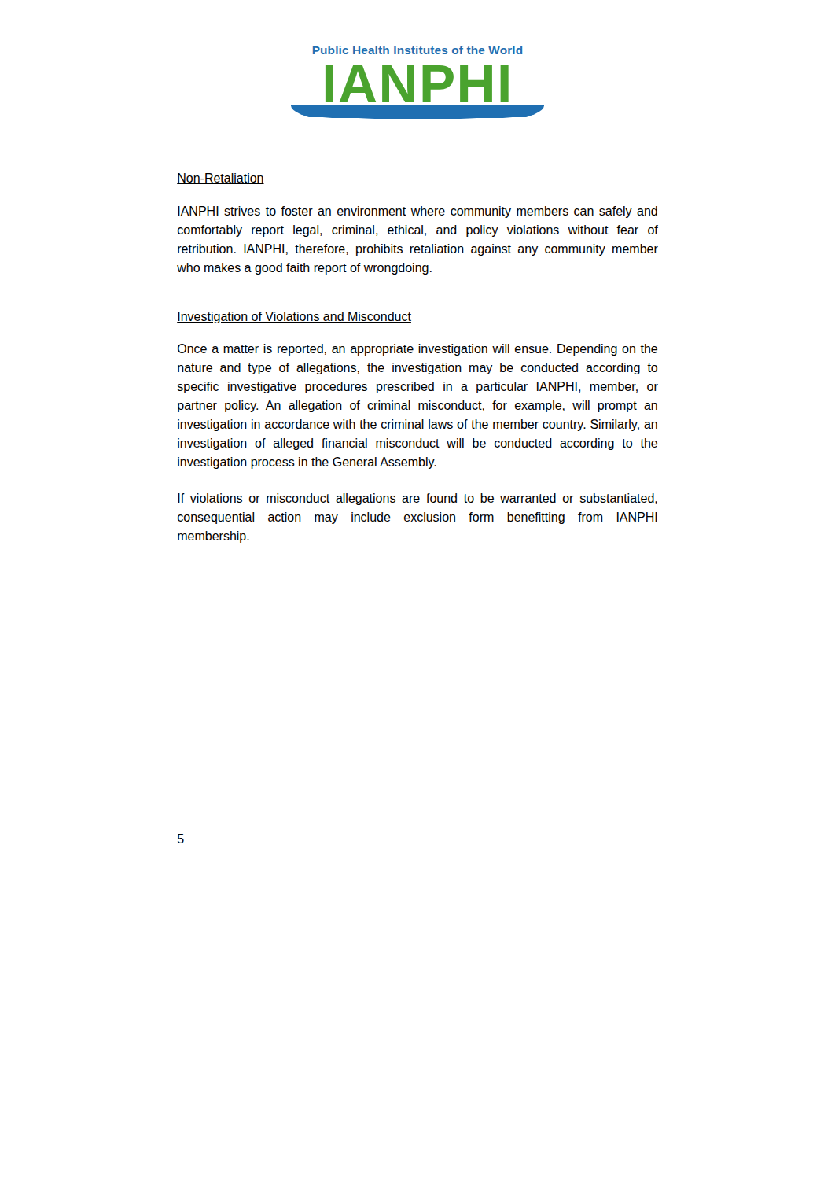Public Health Institutes of the World
IA NPHI
Non-Retaliation
IANPHI strives to foster an environment where community members can safely and comfortably report legal, criminal, ethical, and policy violations without fear of retribution. IANPHI, therefore, prohibits retaliation against any community member who makes a good faith report of wrongdoing.
Investigation of Violations and Misconduct
Once a matter is reported, an appropriate investigation will ensue. Depending on the nature and type of allegations, the investigation may be conducted according to specific investigative procedures prescribed in a particular IANPHI, member, or partner policy. An allegation of criminal misconduct, for example, will prompt an investigation in accordance with the criminal laws of the member country. Similarly, an investigation of alleged financial misconduct will be conducted according to the investigation process in the General Assembly.
If violations or misconduct allegations are found to be warranted or substantiated, consequential action may include exclusion form benefitting from IANPHI membership.
5